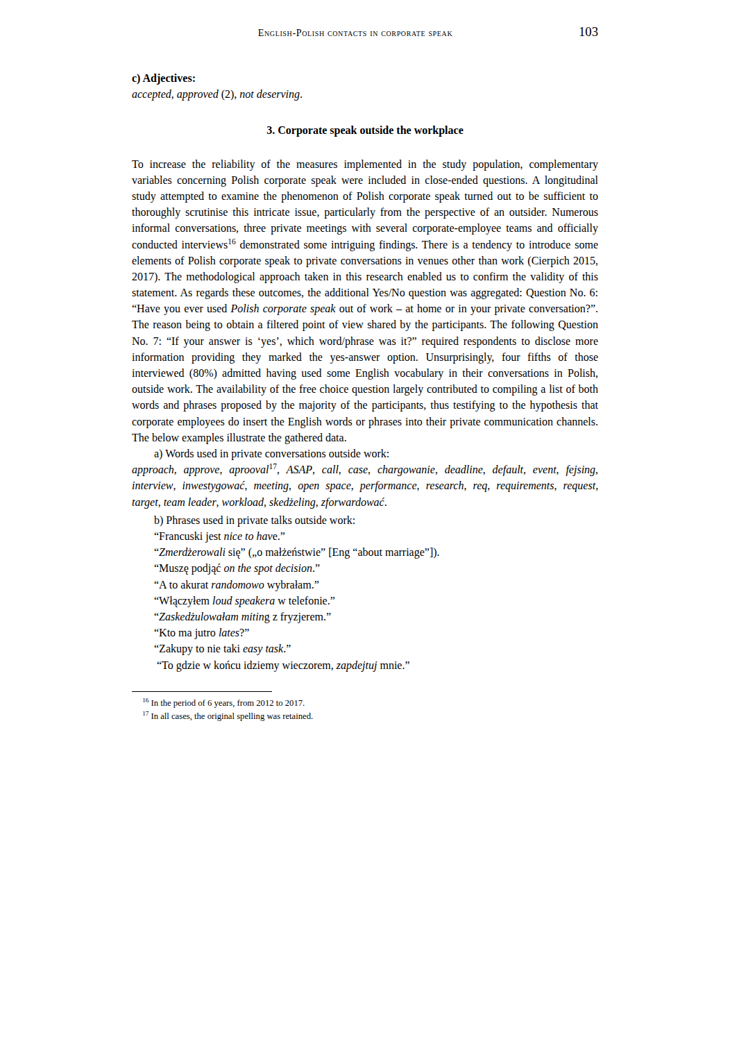English-Polish contacts in corporate speak 103
c) Adjectives:
accepted, approved (2), not deserving.
3. Corporate speak outside the workplace
To increase the reliability of the measures implemented in the study population, complementary variables concerning Polish corporate speak were included in close-ended questions. A longitudinal study attempted to examine the phenomenon of Polish corporate speak turned out to be sufficient to thoroughly scrutinise this intricate issue, particularly from the perspective of an outsider. Numerous informal conversations, three private meetings with several corporate-employee teams and officially conducted interviews16 demonstrated some intriguing findings. There is a tendency to introduce some elements of Polish corporate speak to private conversations in venues other than work (Cierpich 2015, 2017). The methodological approach taken in this research enabled us to confirm the validity of this statement. As regards these outcomes, the additional Yes/No question was aggregated: Question No. 6: “Have you ever used Polish corporate speak out of work – at home or in your private conversation?”. The reason being to obtain a filtered point of view shared by the participants. The following Question No. 7: “If your answer is ‘yes’, which word/phrase was it?” required respondents to disclose more information providing they marked the yes-answer option. Unsurprisingly, four fifths of those interviewed (80%) admitted having used some English vocabulary in their conversations in Polish, outside work. The availability of the free choice question largely contributed to compiling a list of both words and phrases proposed by the majority of the participants, thus testifying to the hypothesis that corporate employees do insert the English words or phrases into their private communication channels. The below examples illustrate the gathered data.
a) Words used in private conversations outside work:
approach, approve, aprooval17, ASAP, call, case, chargowanie, deadline, default, event, fejsing, interview, inwestygować, meeting, open space, performance, research, req, requirements, request, target, team leader, workload, skedżeling, zforwardować.
b) Phrases used in private talks outside work:
“Francuski jest nice to have.”
“Zmerdżerowali się” („o małżeństwie” [Eng “about marriage”]).
“Muszę podjąć on the spot decision.”
“A to akurat randomowo wybrałam.”
“Włączyłem loud speakera w telefonie.”
“Zaskedżulowałam miting z fryzjerem.”
“Kto ma jutro lates?”
“Zakupy to nie taki easy task.”
“To gdzie w końcu idziemy wieczorem, zapdejtuj mnie.”
16 In the period of 6 years, from 2012 to 2017.
17 In all cases, the original spelling was retained.